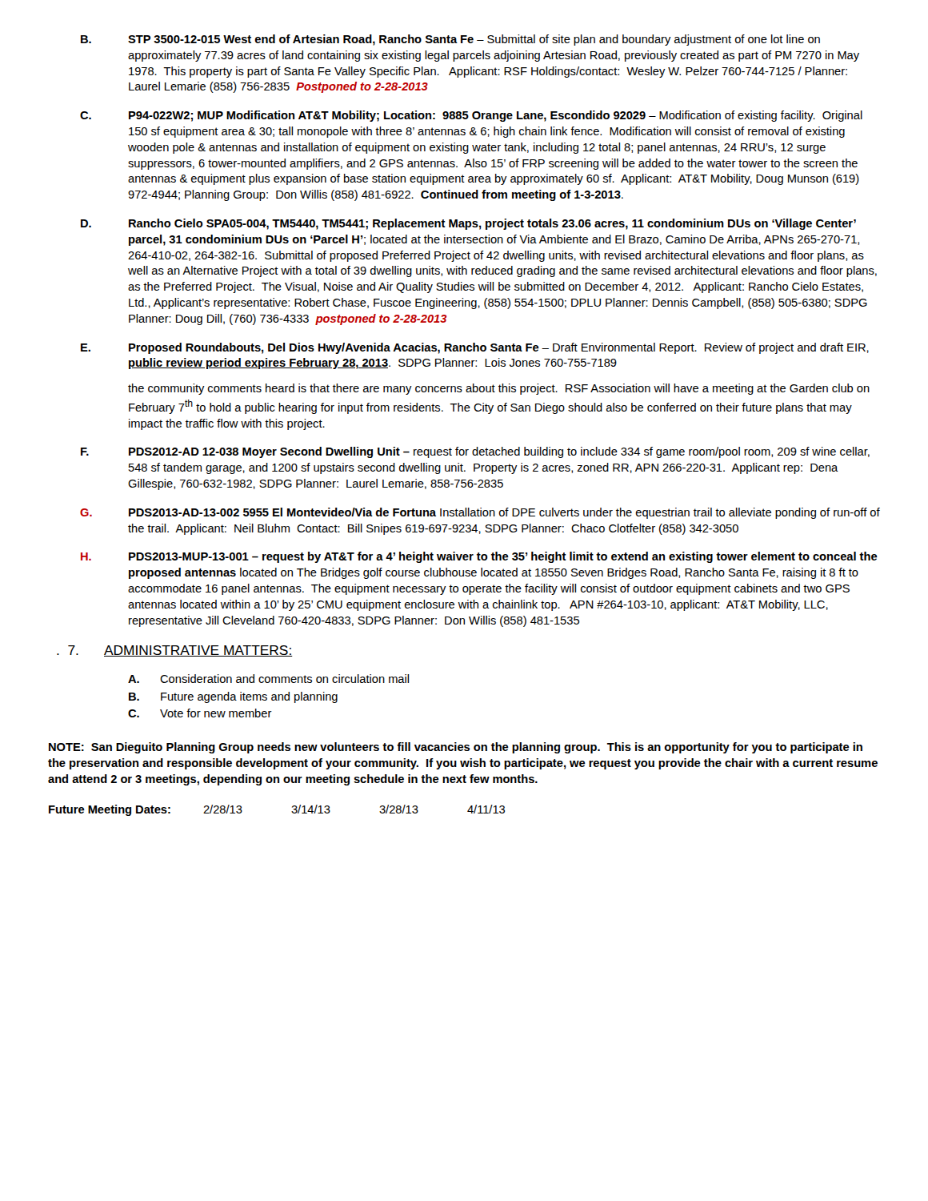B.
STP 3500-12-015 West end of Artesian Road, Rancho Santa Fe – Submittal of site plan and boundary adjustment of one lot line on approximately 77.39 acres of land containing six existing legal parcels adjoining Artesian Road, previously created as part of PM 7270 in May 1978. This property is part of Santa Fe Valley Specific Plan. Applicant: RSF Holdings/contact: Wesley W. Pelzer 760-744-7125 / Planner: Laurel Lemarie (858) 756-2835 Postponed to 2-28-2013
C.
P94-022W2; MUP Modification AT&T Mobility; Location: 9885 Orange Lane, Escondido 92029 – Modification of existing facility. Original 150 sf equipment area & 30; tall monopole with three 8’ antennas & 6; high chain link fence. Modification will consist of removal of existing wooden pole & antennas and installation of equipment on existing water tank, including 12 total 8; panel antennas, 24 RRU’s, 12 surge suppressors, 6 tower-mounted amplifiers, and 2 GPS antennas. Also 15’ of FRP screening will be added to the water tower to the screen the antennas & equipment plus expansion of base station equipment area by approximately 60 sf. Applicant: AT&T Mobility, Doug Munson (619) 972-4944; Planning Group: Don Willis (858) 481-6922. Continued from meeting of 1-3-2013.
D.
Rancho Cielo SPA05-004, TM5440, TM5441; Replacement Maps, project totals 23.06 acres, 11 condominium DUs on ‘Village Center’ parcel, 31 condominium DUs on ‘Parcel H’; located at the intersection of Via Ambiente and El Brazo, Camino De Arriba, APNs 265-270-71, 264-410-02, 264-382-16. Submittal of proposed Preferred Project of 42 dwelling units, with revised architectural elevations and floor plans, as well as an Alternative Project with a total of 39 dwelling units, with reduced grading and the same revised architectural elevations and floor plans, as the Preferred Project. The Visual, Noise and Air Quality Studies will be submitted on December 4, 2012. Applicant: Rancho Cielo Estates, Ltd., Applicant’s representative: Robert Chase, Fuscoe Engineering, (858) 554-1500; DPLU Planner: Dennis Campbell, (858) 505-6380; SDPG Planner: Doug Dill, (760) 736-4333 postponed to 2-28-2013
E.
Proposed Roundabouts, Del Dios Hwy/Avenida Acacias, Rancho Santa Fe – Draft Environmental Report. Review of project and draft EIR, public review period expires February 28, 2013. SDPG Planner: Lois Jones 760-755-7189
the community comments heard is that there are many concerns about this project. RSF Association will have a meeting at the Garden club on February 7th to hold a public hearing for input from residents. The City of San Diego should also be conferred on their future plans that may impact the traffic flow with this project.
F.
PDS2012-AD 12-038 Moyer Second Dwelling Unit – request for detached building to include 334 sf game room/pool room, 209 sf wine cellar, 548 sf tandem garage, and 1200 sf upstairs second dwelling unit. Property is 2 acres, zoned RR, APN 266-220-31. Applicant rep: Dena Gillespie, 760-632-1982, SDPG Planner: Laurel Lemarie, 858-756-2835
G.
PDS2013-AD-13-002 5955 El Montevideo/Via de Fortuna Installation of DPE culverts under the equestrian trail to alleviate ponding of run-off of the trail. Applicant: Neil Bluhm Contact: Bill Snipes 619-697-9234, SDPG Planner: Chaco Clotfelter (858) 342-3050
H.
PDS2013-MUP-13-001 – request by AT&T for a 4’ height waiver to the 35’ height limit to extend an existing tower element to conceal the proposed antennas located on The Bridges golf course clubhouse located at 18550 Seven Bridges Road, Rancho Santa Fe, raising it 8 ft to accommodate 16 panel antennas. The equipment necessary to operate the facility will consist of outdoor equipment cabinets and two GPS antennas located within a 10’ by 25’ CMU equipment enclosure with a chainlink top. APN #264-103-10, applicant: AT&T Mobility, LLC, representative Jill Cleveland 760-420-4833, SDPG Planner: Don Willis (858) 481-1535
. 7.
ADMINISTRATIVE MATTERS:
A.
Consideration and comments on circulation mail
B.
Future agenda items and planning
C.
Vote for new member
NOTE: San Dieguito Planning Group needs new volunteers to fill vacancies on the planning group. This is an opportunity for you to participate in the preservation and responsible development of your community. If you wish to participate, we request you provide the chair with a current resume and attend 2 or 3 meetings, depending on our meeting schedule in the next few months.
Future Meeting Dates:2/28/133/14/133/28/134/11/13